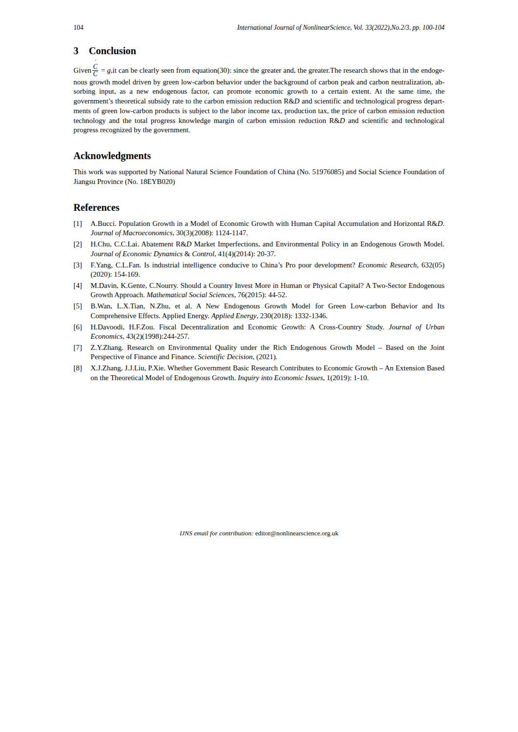104 International Journal of NonlinearScience, Vol. 33(2022),No.2/3, pp. 100-104
3 Conclusion
GivenCC = g,it can be clearly seen from equation(30): since the greater and, the greater.The research shows that in the endogenous growth model driven by green low-carbon behavior under the background of carbon peak and carbon neutralization, absorbing input, as a new endogenous factor, can promote economic growth to a certain extent. At the same time, the government’s theoretical subsidy rate to the carbon emission reduction R&D and scientific and technological progress departments of green low-carbon products is subject to the labor income tax, production tax, the price of carbon emission reduction technology and the total progress knowledge margin of carbon emission reduction R&D and scientific and technological progress recognized by the government.
Acknowledgments
This work was supported by National Natural Science Foundation of China (No. 51976085) and Social Science Foundation of Jiangsu Province (No. 18EYB020)
References
A.Bucci. Population Growth in a Model of Economic Growth with Human Capital Accumulation and Horizontal R&D. Journal of Macroeconomics, 30(3)(2008): 1124-1147.
H.Chu, C.C.Lai. Abatement R&D Market Imperfections, and Environmental Policy in an Endogenous Growth Model. Journal of Economic Dynamics & Control, 41(4)(2014): 20-37.
F.Yang, C.L.Fan. Is industrial intelligence conducive to China’s Pro poor development? Economic Research, 632(05)(2020): 154-169.
M.Davin, K.Gente, C.Nourry. Should a Country Invest More in Human or Physical Capital? A Two-Sector Endogenous Growth Approach. Mathematical Social Sciences, 76(2015): 44-52.
B.Wan, L.X.Tian, N.Zhu, et al. A New Endogenous Growth Model for Green Low-carbon Behavior and Its Comprehensive Effects. Applied Energy. Applied Energy, 230(2018): 1332-1346.
H.Davoodi, H.F.Zou. Fiscal Decentralization and Economic Growth: A Cross-Country Study. Journal of Urban Economics, 43(2)(1998):244-257.
Z.Y.Zhang. Research on Environmental Quality under the Rich Endogenous Growth Model – Based on the Joint Perspective of Finance and Finance. Scientific Decision, (2021).
X.J.Zhang, J.J.Liu, P.Xie. Whether Government Basic Research Contributes to Economic Growth – An Extension Based on the Theoretical Model of Endogenous Growth. Inquiry into Economic Issues, 1(2019): 1-10.
IJNS email for contribution: editor@nonlinearscience.org.uk